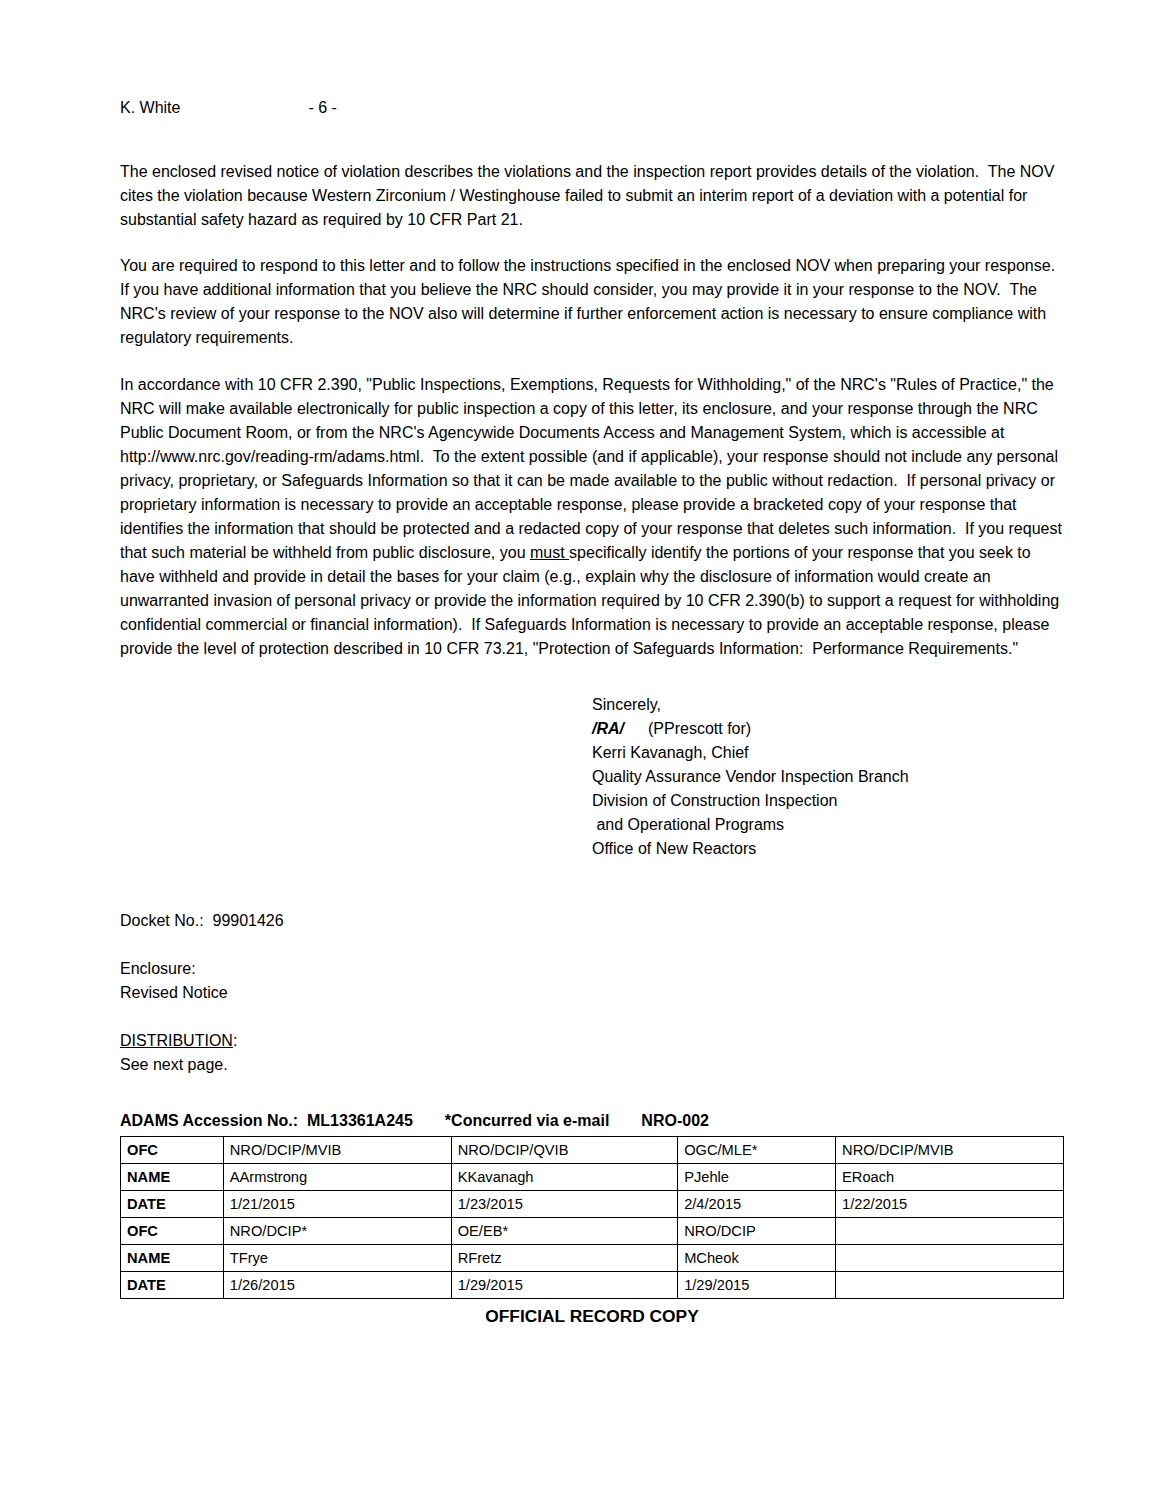K. White - 6 -
The enclosed revised notice of violation describes the violations and the inspection report provides details of the violation. The NOV cites the violation because Western Zirconium / Westinghouse failed to submit an interim report of a deviation with a potential for substantial safety hazard as required by 10 CFR Part 21.
You are required to respond to this letter and to follow the instructions specified in the enclosed NOV when preparing your response. If you have additional information that you believe the NRC should consider, you may provide it in your response to the NOV. The NRC's review of your response to the NOV also will determine if further enforcement action is necessary to ensure compliance with regulatory requirements.
In accordance with 10 CFR 2.390, "Public Inspections, Exemptions, Requests for Withholding," of the NRC's "Rules of Practice," the NRC will make available electronically for public inspection a copy of this letter, its enclosure, and your response through the NRC Public Document Room, or from the NRC's Agencywide Documents Access and Management System, which is accessible at http://www.nrc.gov/reading-rm/adams.html. To the extent possible (and if applicable), your response should not include any personal privacy, proprietary, or Safeguards Information so that it can be made available to the public without redaction. If personal privacy or proprietary information is necessary to provide an acceptable response, please provide a bracketed copy of your response that identifies the information that should be protected and a redacted copy of your response that deletes such information. If you request that such material be withheld from public disclosure, you must specifically identify the portions of your response that you seek to have withheld and provide in detail the bases for your claim (e.g., explain why the disclosure of information would create an unwarranted invasion of personal privacy or provide the information required by 10 CFR 2.390(b) to support a request for withholding confidential commercial or financial information). If Safeguards Information is necessary to provide an acceptable response, please provide the level of protection described in 10 CFR 73.21, "Protection of Safeguards Information: Performance Requirements."
Sincerely,
/RA/(PPrescott for)
Kerri Kavanagh, Chief
Quality Assurance Vendor Inspection Branch
Division of Construction Inspection
and Operational Programs
Office of New Reactors
Docket No.: 99901426
Enclosure:
Revised Notice
DISTRIBUTION:
See next page.
ADAMS Accession No.: ML13361A245 *Concurred via e-mail NRO-002
| OFC | NRO/DCIP/MVIB | NRO/DCIP/QVIB | OGC/MLE* | NRO/DCIP/MVIB |
| NAME | AArmstrong | KKavanagh | PJehle | ERoach |
| DATE | 1/21/2015 | 1/23/2015 | 2/4/2015 | 1/22/2015 |
| OFC | NRO/DCIP* | OE/EB* | NRO/DCIP | |
| NAME | TFrye | RFretz | MCheok | |
| DATE | 1/26/2015 | 1/29/2015 | 1/29/2015 | |
OFFICIAL RECORD COPY